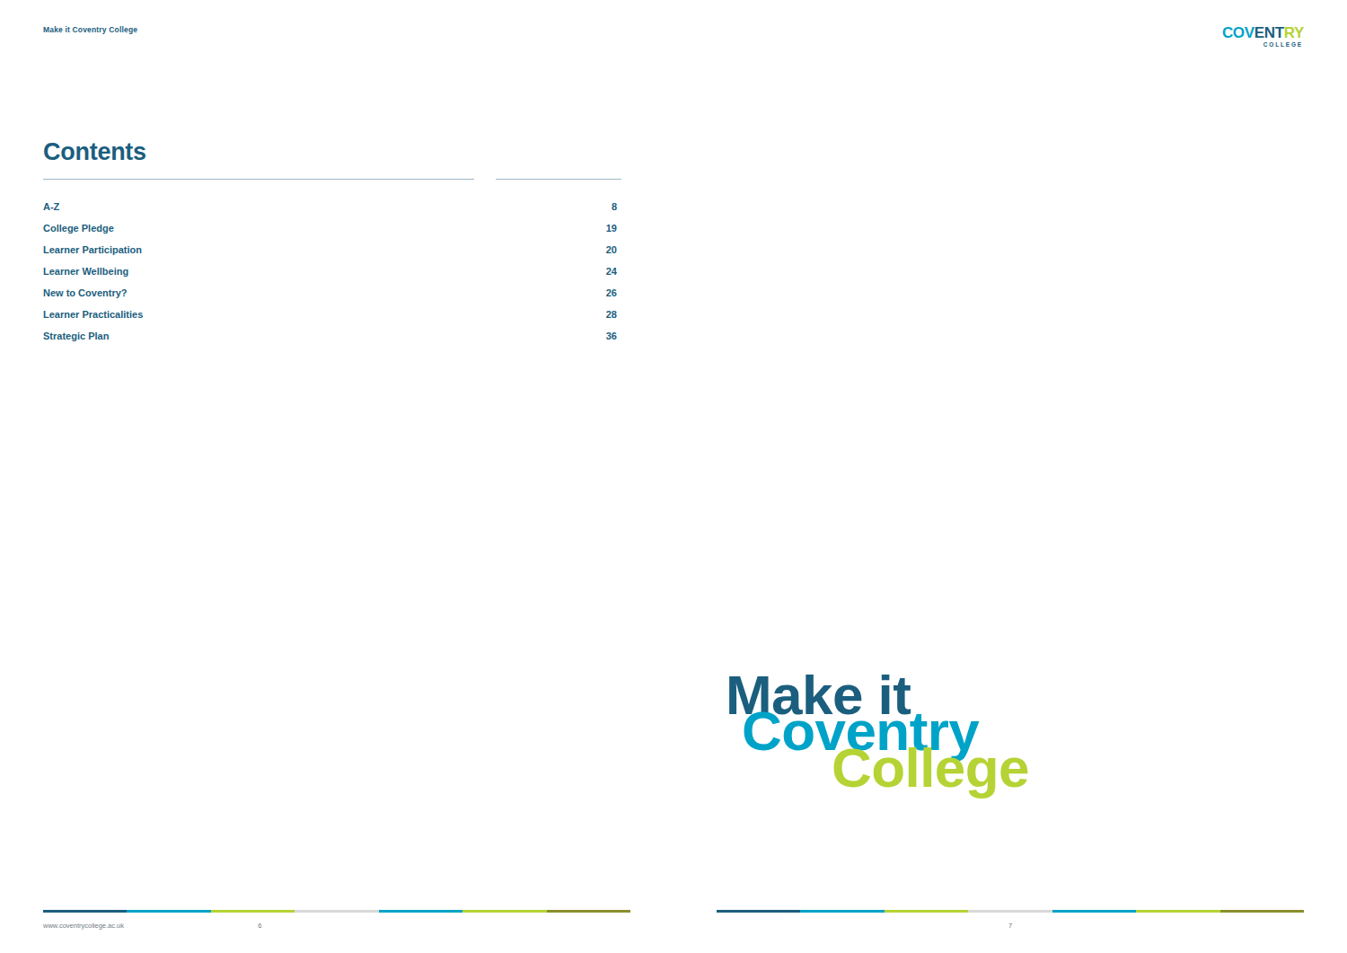Make it Coventry College
Contents
| A-Z | 8 |
| College Pledge | 19 |
| Learner Participation | 20 |
| Learner Wellbeing | 24 |
| New to Coventry? | 26 |
| Learner Practicalities | 28 |
| Strategic Plan | 36 |
www.coventrycollege.ac.uk 6
COVENTRY
COLLEGE
Make it Coventry College
7